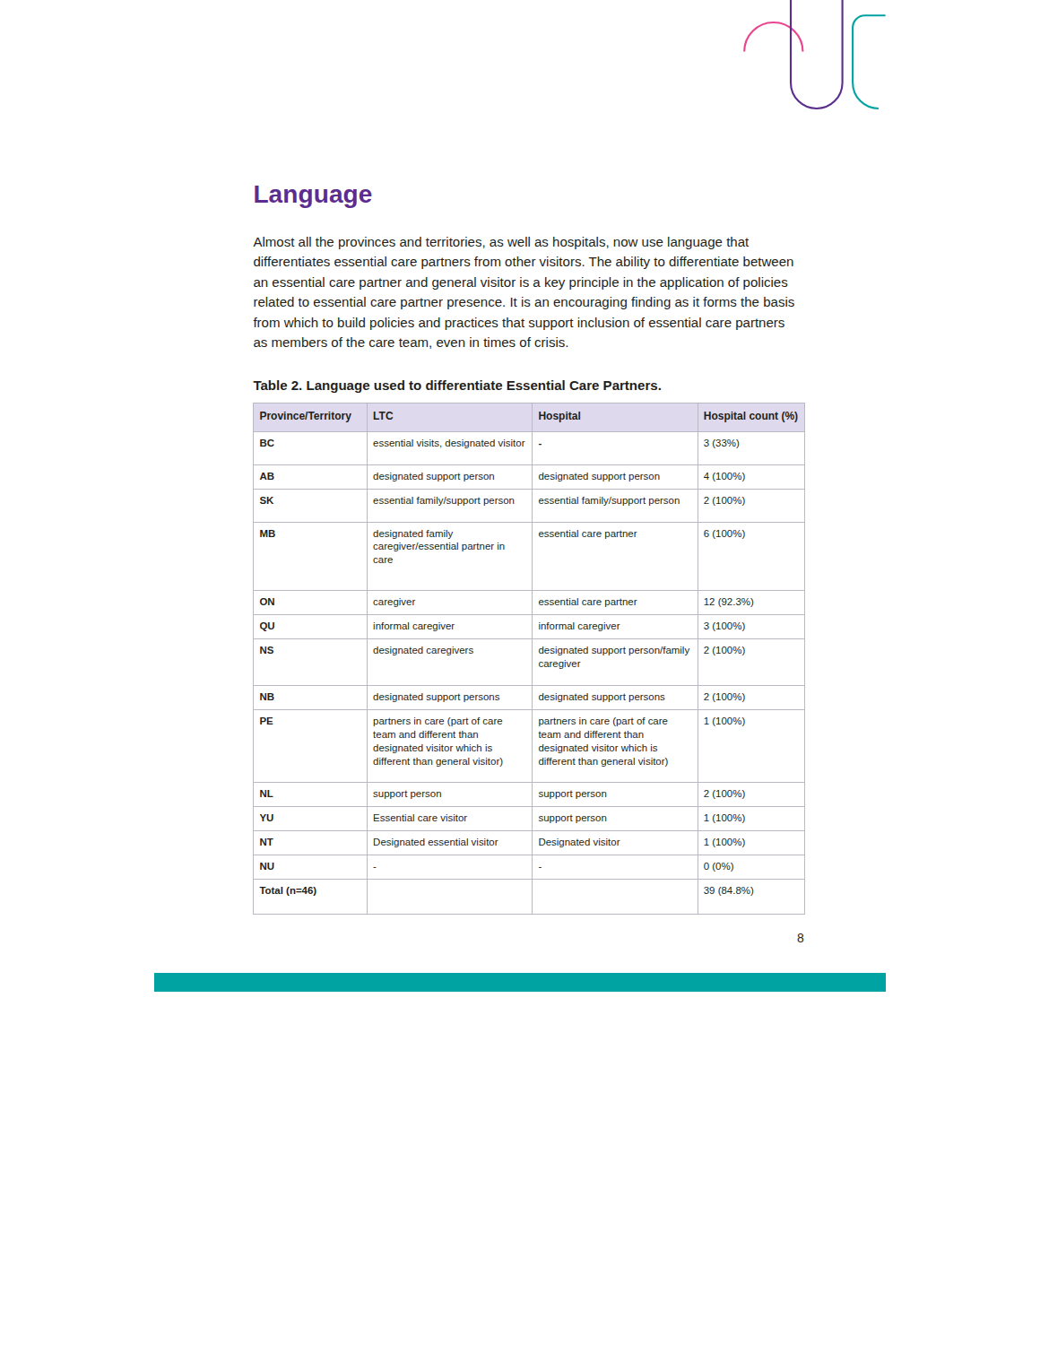Language
Almost all the provinces and territories, as well as hospitals, now use language that differentiates essential care partners from other visitors. The ability to differentiate between an essential care partner and general visitor is a key principle in the application of policies related to essential care partner presence. It is an encouraging finding as it forms the basis from which to build policies and practices that support inclusion of essential care partners as members of the care team, even in times of crisis.
Table 2. Language used to differentiate Essential Care Partners.
| Province/Territory | LTC | Hospital | Hospital count (%) |
| --- | --- | --- | --- |
| BC | essential visits, designated visitor | - | 3 (33%) |
| AB | designated support person | designated support person | 4 (100%) |
| SK | essential family/support person | essential family/support person | 2 (100%) |
| MB | designated family caregiver/essential partner in care | essential care partner | 6 (100%) |
| ON | caregiver | essential care partner | 12 (92.3%) |
| QU | informal caregiver | informal caregiver | 3 (100%) |
| NS | designated caregivers | designated support person/family caregiver | 2 (100%) |
| NB | designated support persons | designated support persons | 2 (100%) |
| PE | partners in care (part of care team and different than designated visitor which is different than general visitor) | partners in care (part of care team and different than designated visitor which is different than general visitor) | 1 (100%) |
| NL | support person | support person | 2 (100%) |
| YU | Essential care visitor | support person | 1 (100%) |
| NT | Designated essential visitor | Designated visitor | 1 (100%) |
| NU | - | - | 0 (0%) |
| Total (n=46) | | | 39 (84.8%) |
8